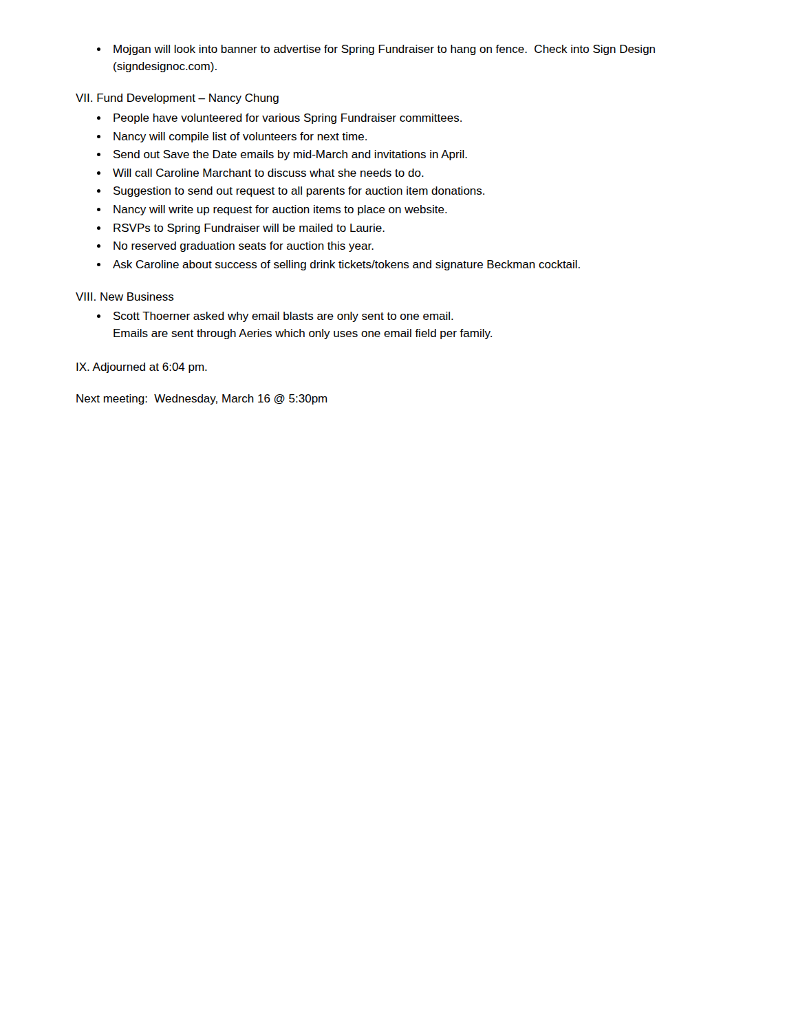Mojgan will look into banner to advertise for Spring Fundraiser to hang on fence. Check into Sign Design (signdesignoc.com).
VII. Fund Development – Nancy Chung
People have volunteered for various Spring Fundraiser committees.
Nancy will compile list of volunteers for next time.
Send out Save the Date emails by mid-March and invitations in April.
Will call Caroline Marchant to discuss what she needs to do.
Suggestion to send out request to all parents for auction item donations.
Nancy will write up request for auction items to place on website.
RSVPs to Spring Fundraiser will be mailed to Laurie.
No reserved graduation seats for auction this year.
Ask Caroline about success of selling drink tickets/tokens and signature Beckman cocktail.
VIII. New Business
Scott Thoerner asked why email blasts are only sent to one email.
Emails are sent through Aeries which only uses one email field per family.
IX. Adjourned at 6:04 pm.
Next meeting: Wednesday, March 16 @ 5:30pm